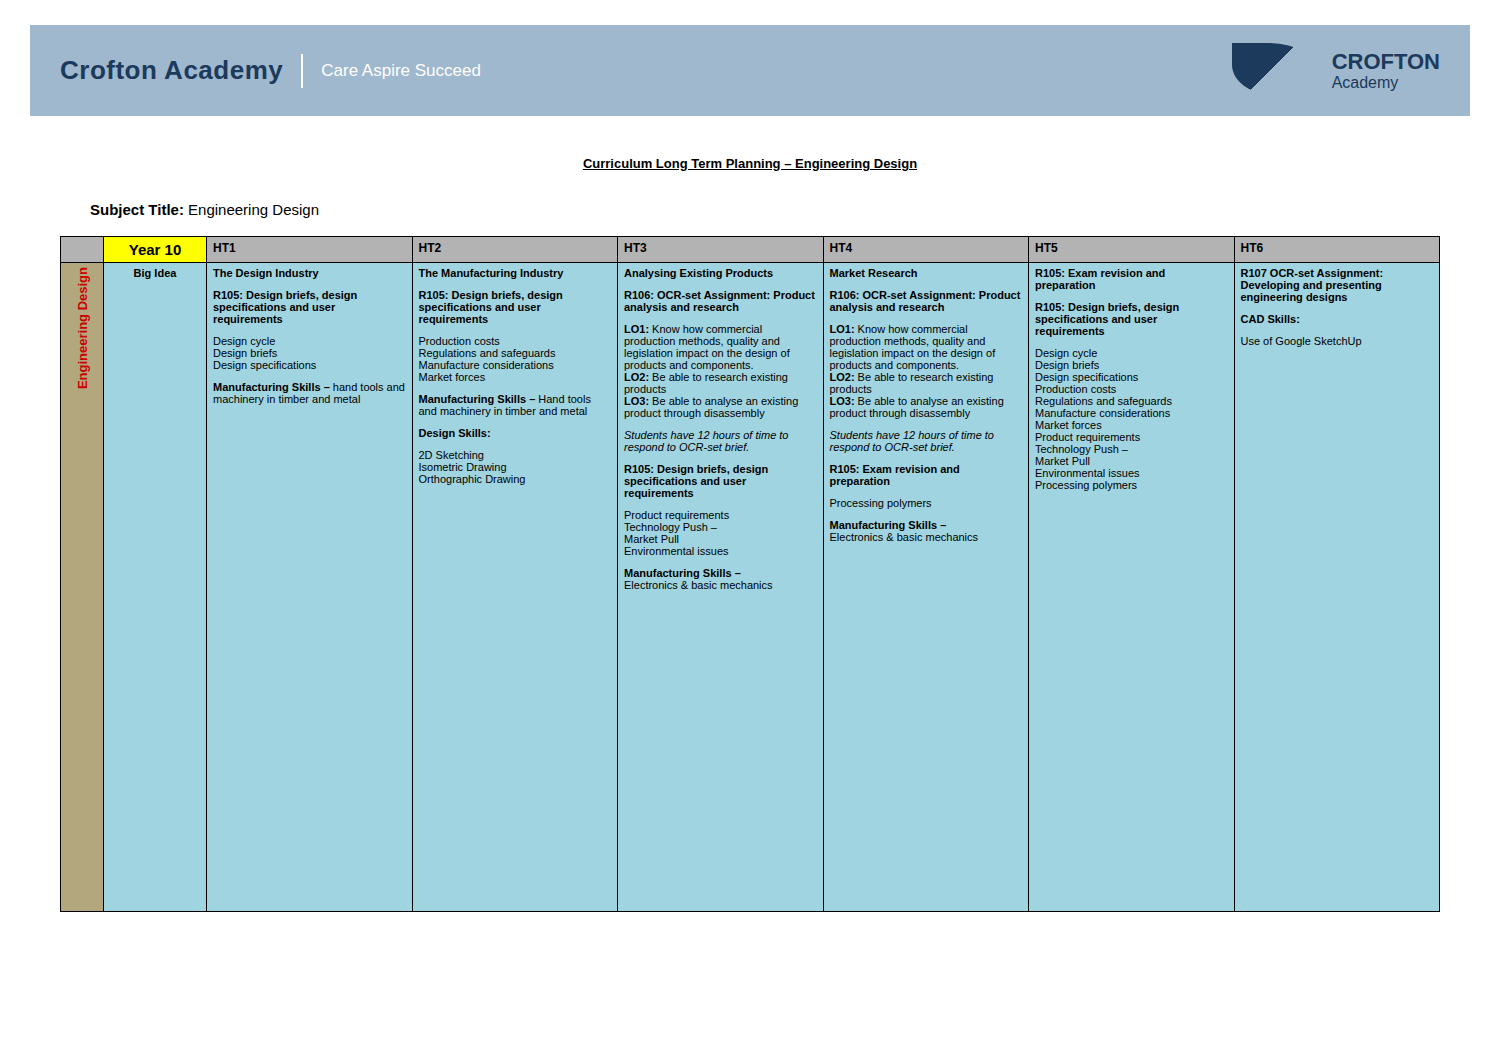Crofton Academy Care Aspire Succeed
CROFTON
Academy
Curriculum Long Term Planning – Engineering Design
Subject Title: Engineering Design
| | Year 10 | HT1 | HT2 | HT3 | HT4 | HT5 | HT6 |
| --- | --- | --- | --- | --- | --- | --- | --- |
| Engineering Design | Big Idea | The Design Industry R105: Design briefs, design specifications and user requirements Design cycle Design briefs Design specifications Manufacturing Skills – hand tools and machinery in timber and metal | The Manufacturing Industry R105: Design briefs, design specifications and user requirements Production costs Regulations and safeguards Manufacture considerations Market forces Manufacturing Skills – Hand tools and machinery in timber and metal Design Skills: 2D Sketching Isometric Drawing Orthographic Drawing | Analysing Existing Products R106: OCR-set Assignment: Product analysis and research LO1: Know how commercial production methods, quality and legislation impact on the design of products and components. LO2: Be able to research existing products LO3: Be able to analyse an existing product through disassembly Students have 12 hours of time to respond to OCR-set brief. R105: Design briefs, design specifications and user requirements Product requirements Technology Push – Market Pull Environmental issues Manufacturing Skills – Electronics & basic mechanics | Market Research R106: OCR-set Assignment: Product analysis and research LO1: Know how commercial production methods, quality and legislation impact on the design of products and components. LO2: Be able to research existing products LO3: Be able to analyse an existing product through disassembly Students have 12 hours of time to respond to OCR-set brief. R105: Exam revision and preparation Processing polymers Manufacturing Skills – Electronics & basic mechanics | R105: Exam revision and preparation R105: Design briefs, design specifications and user requirements Design cycle Design briefs Design specifications Production costs Regulations and safeguards Manufacture considerations Market forces Product requirements Technology Push – Market Pull Environmental issues Processing polymers | R107 OCR-set Assignment: Developing and presenting engineering designs CAD Skills: Use of Google SketchUp |